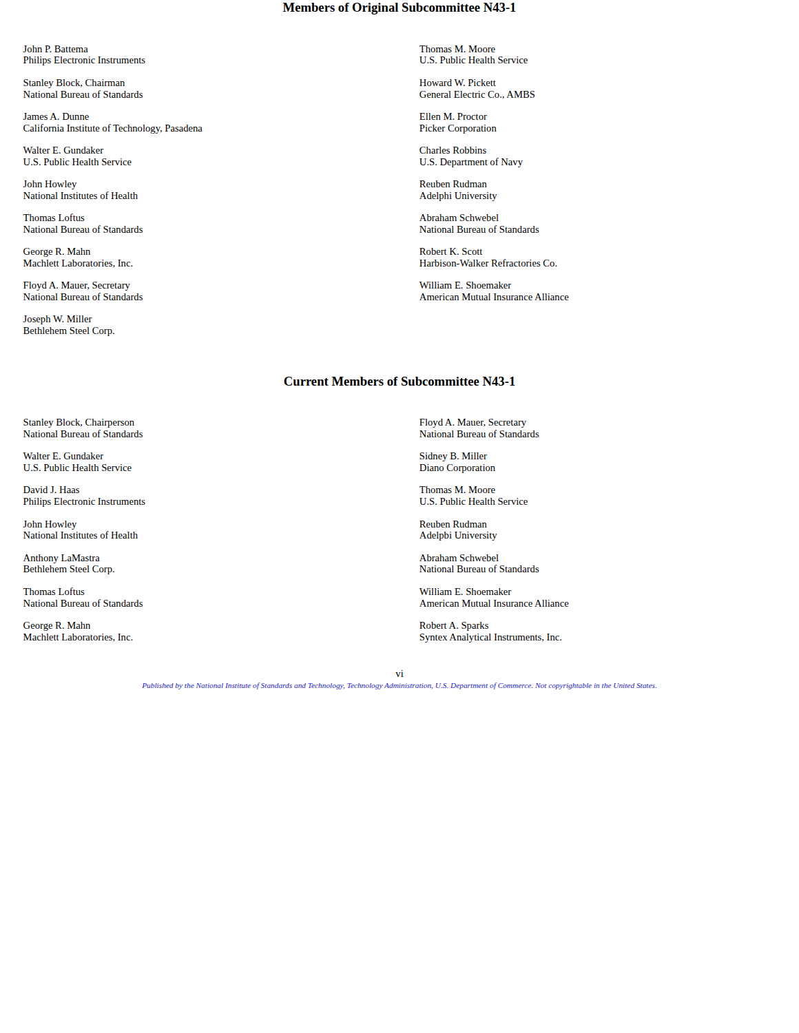Members of Original Subcommittee N43-1
| John P. Battema Philips Electronic Instruments | Thomas M. Moore U.S. Public Health Service |
| Stanley Block, Chairman National Bureau of Standards | Howard W. Pickett General Electric Co., AMBS |
| James A. Dunne California Institute of Technology, Pasadena | Ellen M. Proctor Picker Corporation |
| Walter E. Gundaker U.S. Public Health Service | Charles Robbins U.S. Department of Navy |
| John Howley National Institutes of Health | Reuben Rudman Adelphi University |
| Thomas Loftus National Bureau of Standards | Abraham Schwebel National Bureau of Standards |
| George R. Mahn Machlett Laboratories, Inc. | Robert K. Scott Harbison-Walker Refractories Co. |
| Floyd A. Mauer, Secretary National Bureau of Standards | William E. Shoemaker American Mutual Insurance Alliance |
| Joseph W. Miller Bethlehem Steel Corp. | |
Current Members of Subcommittee N43-1
| Stanley Block, Chairperson National Bureau of Standards | Floyd A. Mauer, Secretary National Bureau of Standards |
| Walter E. Gundaker U.S. Public Health Service | Sidney B. Miller Diano Corporation |
| David J. Haas Philips Electronic Instruments | Thomas M. Moore U.S. Public Health Service |
| John Howley National Institutes of Health | Reuben Rudman Adelpbi University |
| Anthony LaMastra Bethlehem Steel Corp. | Abraham Schwebel National Bureau of Standards |
| Thomas Loftus National Bureau of Standards | William E. Shoemaker American Mutual Insurance Alliance |
| George R. Mahn Machlett Laboratories, Inc. | Robert A. Sparks Syntex Analytical Instruments, Inc. |
vi
Published by the National Institute of Standards and Technology, Technology Administration, U.S. Department of Commerce. Not copyrightable in the United States.